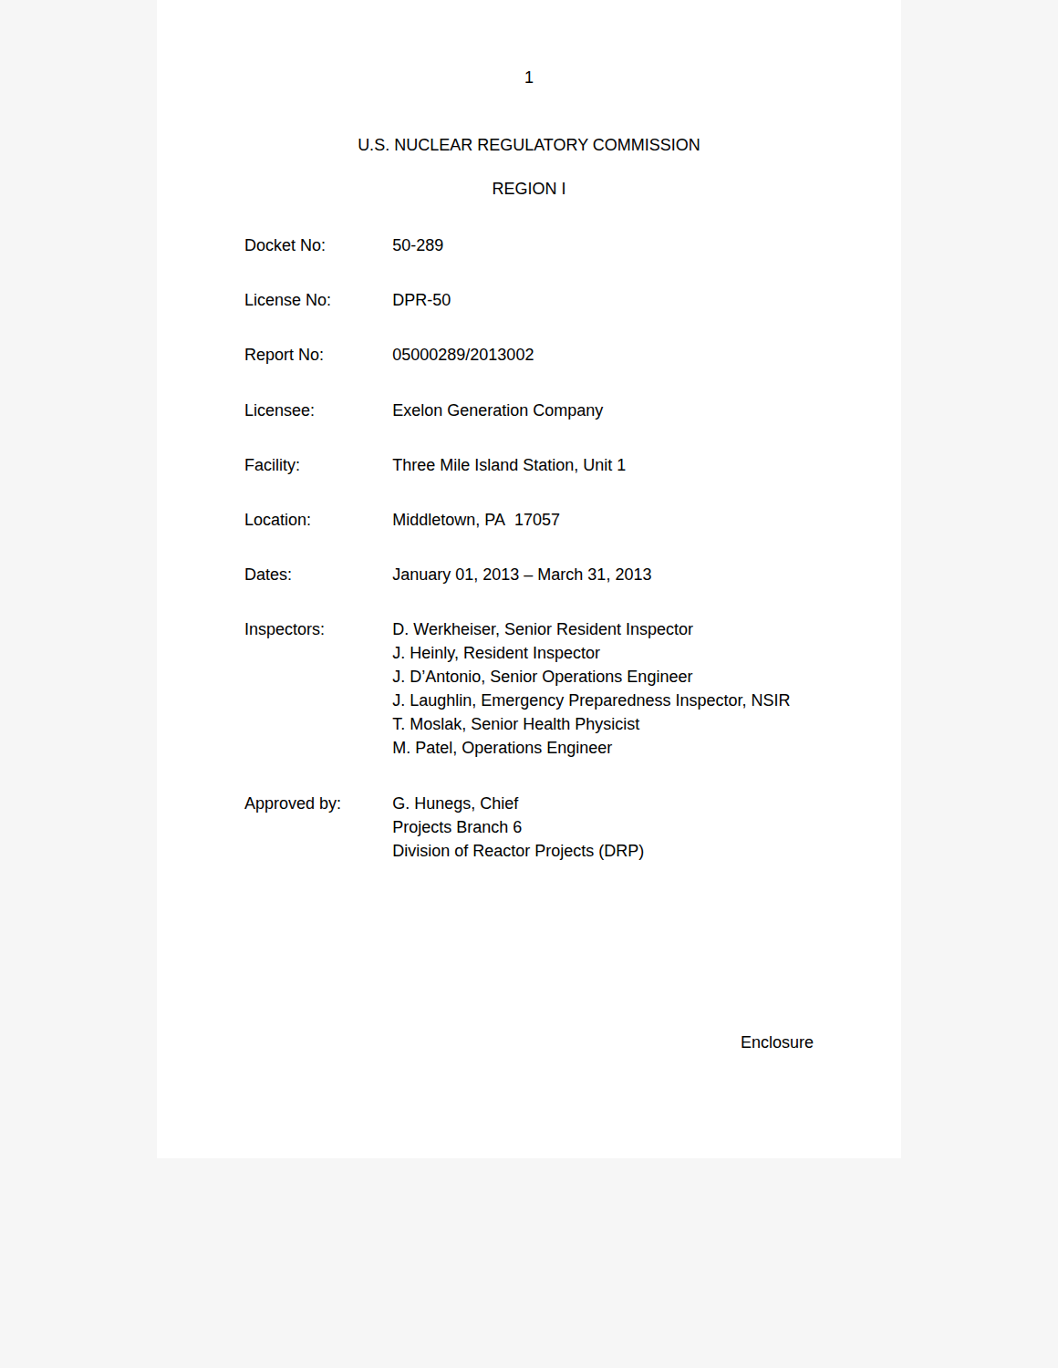1
U.S. NUCLEAR REGULATORY COMMISSION
REGION I
| Docket No: | 50-289 |
| License No: | DPR-50 |
| Report No: | 05000289/2013002 |
| Licensee: | Exelon Generation Company |
| Facility: | Three Mile Island Station, Unit 1 |
| Location: | Middletown, PA 17057 |
| Dates: | January 01, 2013 – March 31, 2013 |
| Inspectors: | D. Werkheiser, Senior Resident Inspector J. Heinly, Resident Inspector J. D’Antonio, Senior Operations Engineer J. Laughlin, Emergency Preparedness Inspector, NSIR T. Moslak, Senior Health Physicist M. Patel, Operations Engineer |
| Approved by: | G. Hunegs, Chief Projects Branch 6 Division of Reactor Projects (DRP) |
Enclosure